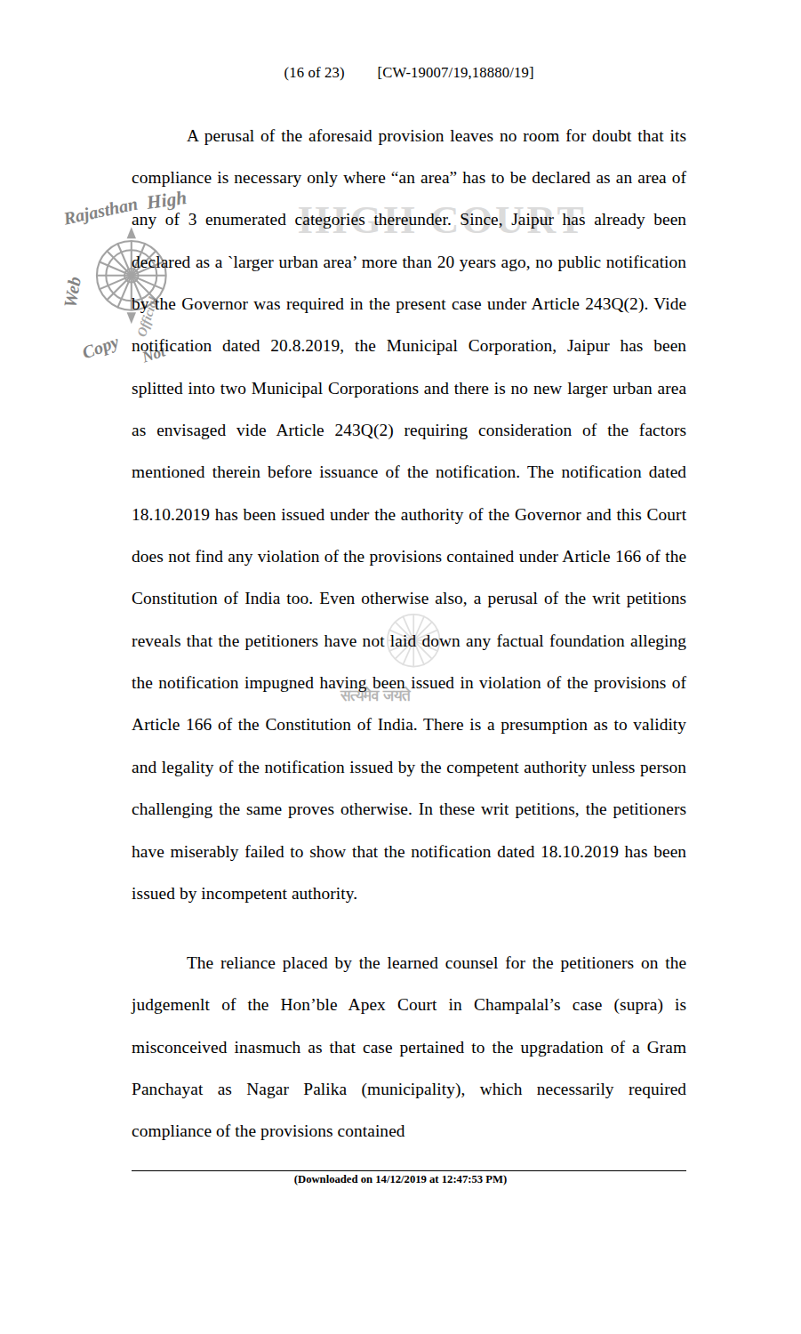(16 of 23) [CW-19007/19,18880/19]
HIGH COURT
Rajasthan
High
Web
Copy
Not
Official
सत्यमेव जयते
A perusal of the aforesaid provision leaves no room for doubt that its compliance is necessary only where “an area” has to be declared as an area of any of 3 enumerated categories thereunder. Since, Jaipur has already been declared as a `larger urban area’ more than 20 years ago, no public notification by the Governor was required in the present case under Article 243Q(2). Vide notification dated 20.8.2019, the Municipal Corporation, Jaipur has been splitted into two Municipal Corporations and there is no new larger urban area as envisaged vide Article 243Q(2) requiring consideration of the factors mentioned therein before issuance of the notification. The notification dated 18.10.2019 has been issued under the authority of the Governor and this Court does not find any violation of the provisions contained under Article 166 of the Constitution of India too. Even otherwise also, a perusal of the writ petitions reveals that the petitioners have not laid down any factual foundation alleging the notification impugned having been issued in violation of the provisions of Article 166 of the Constitution of India. There is a presumption as to validity and legality of the notification issued by the competent authority unless person challenging the same proves otherwise. In these writ petitions, the petitioners have miserably failed to show that the notification dated 18.10.2019 has been issued by incompetent authority.
The reliance placed by the learned counsel for the petitioners on the judgemenlt of the Hon’ble Apex Court in Champalal’s case (supra) is misconceived inasmuch as that case pertained to the upgradation of a Gram Panchayat as Nagar Palika (municipality), which necessarily required compliance of the provisions contained
(Downloaded on 14/12/2019 at 12:47:53 PM)